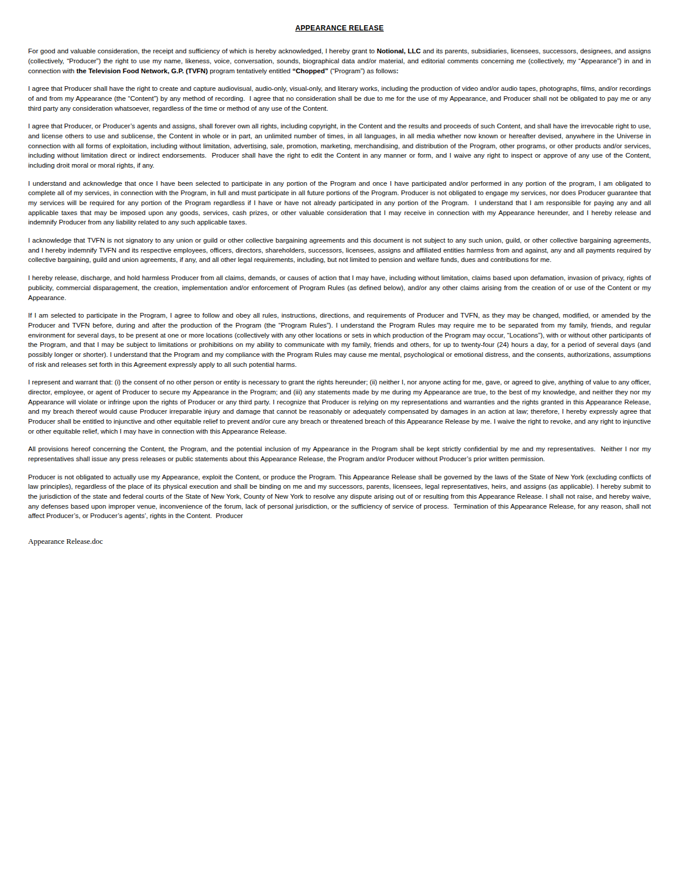APPEARANCE RELEASE
For good and valuable consideration, the receipt and sufficiency of which is hereby acknowledged, I hereby grant to Notional, LLC and its parents, subsidiaries, licensees, successors, designees, and assigns (collectively, “Producer”) the right to use my name, likeness, voice, conversation, sounds, biographical data and/or material, and editorial comments concerning me (collectively, my “Appearance”) in and in connection with the Television Food Network, G.P. (TVFN) program tentatively entitled “Chopped” (“Program”) as follows:
I agree that Producer shall have the right to create and capture audiovisual, audio-only, visual-only, and literary works, including the production of video and/or audio tapes, photographs, films, and/or recordings of and from my Appearance (the “Content”) by any method of recording. I agree that no consideration shall be due to me for the use of my Appearance, and Producer shall not be obligated to pay me or any third party any consideration whatsoever, regardless of the time or method of any use of the Content.
I agree that Producer, or Producer’s agents and assigns, shall forever own all rights, including copyright, in the Content and the results and proceeds of such Content, and shall have the irrevocable right to use, and license others to use and sublicense, the Content in whole or in part, an unlimited number of times, in all languages, in all media whether now known or hereafter devised, anywhere in the Universe in connection with all forms of exploitation, including without limitation, advertising, sale, promotion, marketing, merchandising, and distribution of the Program, other programs, or other products and/or services, including without limitation direct or indirect endorsements. Producer shall have the right to edit the Content in any manner or form, and I waive any right to inspect or approve of any use of the Content, including droit moral or moral rights, if any.
I understand and acknowledge that once I have been selected to participate in any portion of the Program and once I have participated and/or performed in any portion of the program, I am obligated to complete all of my services, in connection with the Program, in full and must participate in all future portions of the Program. Producer is not obligated to engage my services, nor does Producer guarantee that my services will be required for any portion of the Program regardless if I have or have not already participated in any portion of the Program. I understand that I am responsible for paying any and all applicable taxes that may be imposed upon any goods, services, cash prizes, or other valuable consideration that I may receive in connection with my Appearance hereunder, and I hereby release and indemnify Producer from any liability related to any such applicable taxes.
I acknowledge that TVFN is not signatory to any union or guild or other collective bargaining agreements and this document is not subject to any such union, guild, or other collective bargaining agreements, and I hereby indemnify TVFN and its respective employees, officers, directors, shareholders, successors, licensees, assigns and affiliated entities harmless from and against, any and all payments required by collective bargaining, guild and union agreements, if any, and all other legal requirements, including, but not limited to pension and welfare funds, dues and contributions for me.
I hereby release, discharge, and hold harmless Producer from all claims, demands, or causes of action that I may have, including without limitation, claims based upon defamation, invasion of privacy, rights of publicity, commercial disparagement, the creation, implementation and/or enforcement of Program Rules (as defined below), and/or any other claims arising from the creation of or use of the Content or my Appearance.
If I am selected to participate in the Program, I agree to follow and obey all rules, instructions, directions, and requirements of Producer and TVFN, as they may be changed, modified, or amended by the Producer and TVFN before, during and after the production of the Program (the “Program Rules”). I understand the Program Rules may require me to be separated from my family, friends, and regular environment for several days, to be present at one or more locations (collectively with any other locations or sets in which production of the Program may occur, “Locations”), with or without other participants of the Program, and that I may be subject to limitations or prohibitions on my ability to communicate with my family, friends and others, for up to twenty-four (24) hours a day, for a period of several days (and possibly longer or shorter). I understand that the Program and my compliance with the Program Rules may cause me mental, psychological or emotional distress, and the consents, authorizations, assumptions of risk and releases set forth in this Agreement expressly apply to all such potential harms.
I represent and warrant that: (i) the consent of no other person or entity is necessary to grant the rights hereunder; (ii) neither I, nor anyone acting for me, gave, or agreed to give, anything of value to any officer, director, employee, or agent of Producer to secure my Appearance in the Program; and (iii) any statements made by me during my Appearance are true, to the best of my knowledge, and neither they nor my Appearance will violate or infringe upon the rights of Producer or any third party. I recognize that Producer is relying on my representations and warranties and the rights granted in this Appearance Release, and my breach thereof would cause Producer irreparable injury and damage that cannot be reasonably or adequately compensated by damages in an action at law; therefore, I hereby expressly agree that Producer shall be entitled to injunctive and other equitable relief to prevent and/or cure any breach or threatened breach of this Appearance Release by me. I waive the right to revoke, and any right to injunctive or other equitable relief, which I may have in connection with this Appearance Release.
All provisions hereof concerning the Content, the Program, and the potential inclusion of my Appearance in the Program shall be kept strictly confidential by me and my representatives. Neither I nor my representatives shall issue any press releases or public statements about this Appearance Release, the Program and/or Producer without Producer’s prior written permission.
Producer is not obligated to actually use my Appearance, exploit the Content, or produce the Program. This Appearance Release shall be governed by the laws of the State of New York (excluding conflicts of law principles), regardless of the place of its physical execution and shall be binding on me and my successors, parents, licensees, legal representatives, heirs, and assigns (as applicable). I hereby submit to the jurisdiction of the state and federal courts of the State of New York, County of New York to resolve any dispute arising out of or resulting from this Appearance Release. I shall not raise, and hereby waive, any defenses based upon improper venue, inconvenience of the forum, lack of personal jurisdiction, or the sufficiency of service of process. Termination of this Appearance Release, for any reason, shall not affect Producer’s, or Producer’s agents’, rights in the Content. Producer
Appearance Release.doc